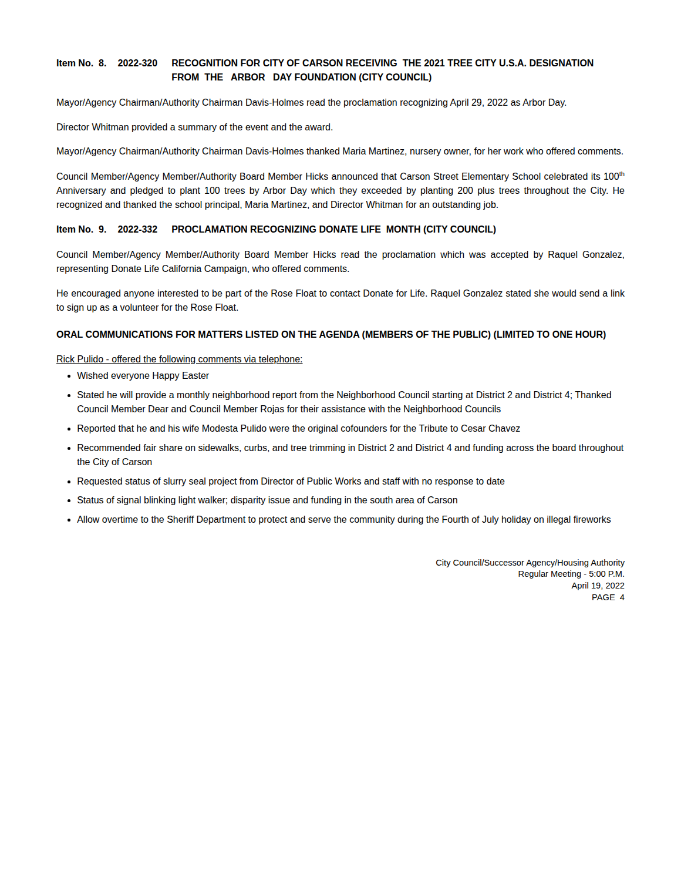Item No. 8. 2022-320 RECOGNITION FOR CITY OF CARSON RECEIVING THE 2021 TREE CITY U.S.A. DESIGNATION FROM THE ARBOR DAY FOUNDATION (CITY COUNCIL)
Mayor/Agency Chairman/Authority Chairman Davis-Holmes read the proclamation recognizing April 29, 2022 as Arbor Day.
Director Whitman provided a summary of the event and the award.
Mayor/Agency Chairman/Authority Chairman Davis-Holmes thanked Maria Martinez, nursery owner, for her work who offered comments.
Council Member/Agency Member/Authority Board Member Hicks announced that Carson Street Elementary School celebrated its 100th Anniversary and pledged to plant 100 trees by Arbor Day which they exceeded by planting 200 plus trees throughout the City. He recognized and thanked the school principal, Maria Martinez, and Director Whitman for an outstanding job.
Item No. 9. 2022-332 PROCLAMATION RECOGNIZING DONATE LIFE MONTH (CITY COUNCIL)
Council Member/Agency Member/Authority Board Member Hicks read the proclamation which was accepted by Raquel Gonzalez, representing Donate Life California Campaign, who offered comments.
He encouraged anyone interested to be part of the Rose Float to contact Donate for Life. Raquel Gonzalez stated she would send a link to sign up as a volunteer for the Rose Float.
ORAL COMMUNICATIONS FOR MATTERS LISTED ON THE AGENDA (MEMBERS OF THE PUBLIC) (LIMITED TO ONE HOUR)
Rick Pulido - offered the following comments via telephone:
Wished everyone Happy Easter
Stated he will provide a monthly neighborhood report from the Neighborhood Council starting at District 2 and District 4; Thanked Council Member Dear and Council Member Rojas for their assistance with the Neighborhood Councils
Reported that he and his wife Modesta Pulido were the original cofounders for the Tribute to Cesar Chavez
Recommended fair share on sidewalks, curbs, and tree trimming in District 2 and District 4 and funding across the board throughout the City of Carson
Requested status of slurry seal project from Director of Public Works and staff with no response to date
Status of signal blinking light walker; disparity issue and funding in the south area of Carson
Allow overtime to the Sheriff Department to protect and serve the community during the Fourth of July holiday on illegal fireworks
City Council/Successor Agency/Housing Authority
Regular Meeting - 5:00 P.M.
April 19, 2022
PAGE 4